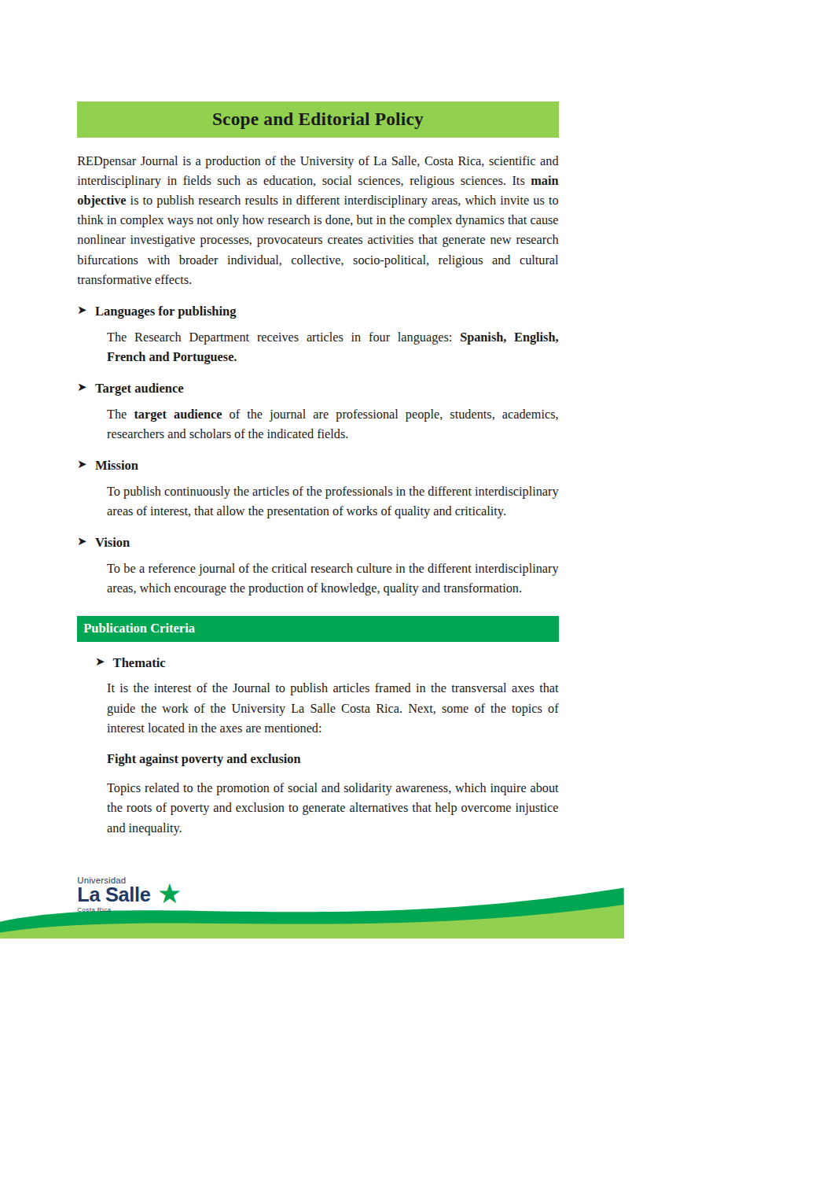Scope and Editorial Policy
REDpensar Journal is a production of the University of La Salle, Costa Rica, scientific and interdisciplinary in fields such as education, social sciences, religious sciences. Its main objective is to publish research results in different interdisciplinary areas, which invite us to think in complex ways not only how research is done, but in the complex dynamics that cause nonlinear investigative processes, provocateurs creates activities that generate new research bifurcations with broader individual, collective, socio-political, religious and cultural transformative effects.
Languages for publishing
The Research Department receives articles in four languages: Spanish, English, French and Portuguese.
Target audience
The target audience of the journal are professional people, students, academics, researchers and scholars of the indicated fields.
Mission
To publish continuously the articles of the professionals in the different interdisciplinary areas of interest, that allow the presentation of works of quality and criticality.
Vision
To be a reference journal of the critical research culture in the different interdisciplinary areas, which encourage the production of knowledge, quality and transformation.
Publication Criteria
Thematic
It is the interest of the Journal to publish articles framed in the transversal axes that guide the work of the University La Salle Costa Rica. Next, some of the topics of interest located in the axes are mentioned:
Fight against poverty and exclusion
Topics related to the promotion of social and solidarity awareness, which inquire about the roots of poverty and exclusion to generate alternatives that help overcome injustice and inequality.
Universidad La Salle Costa Rica
★